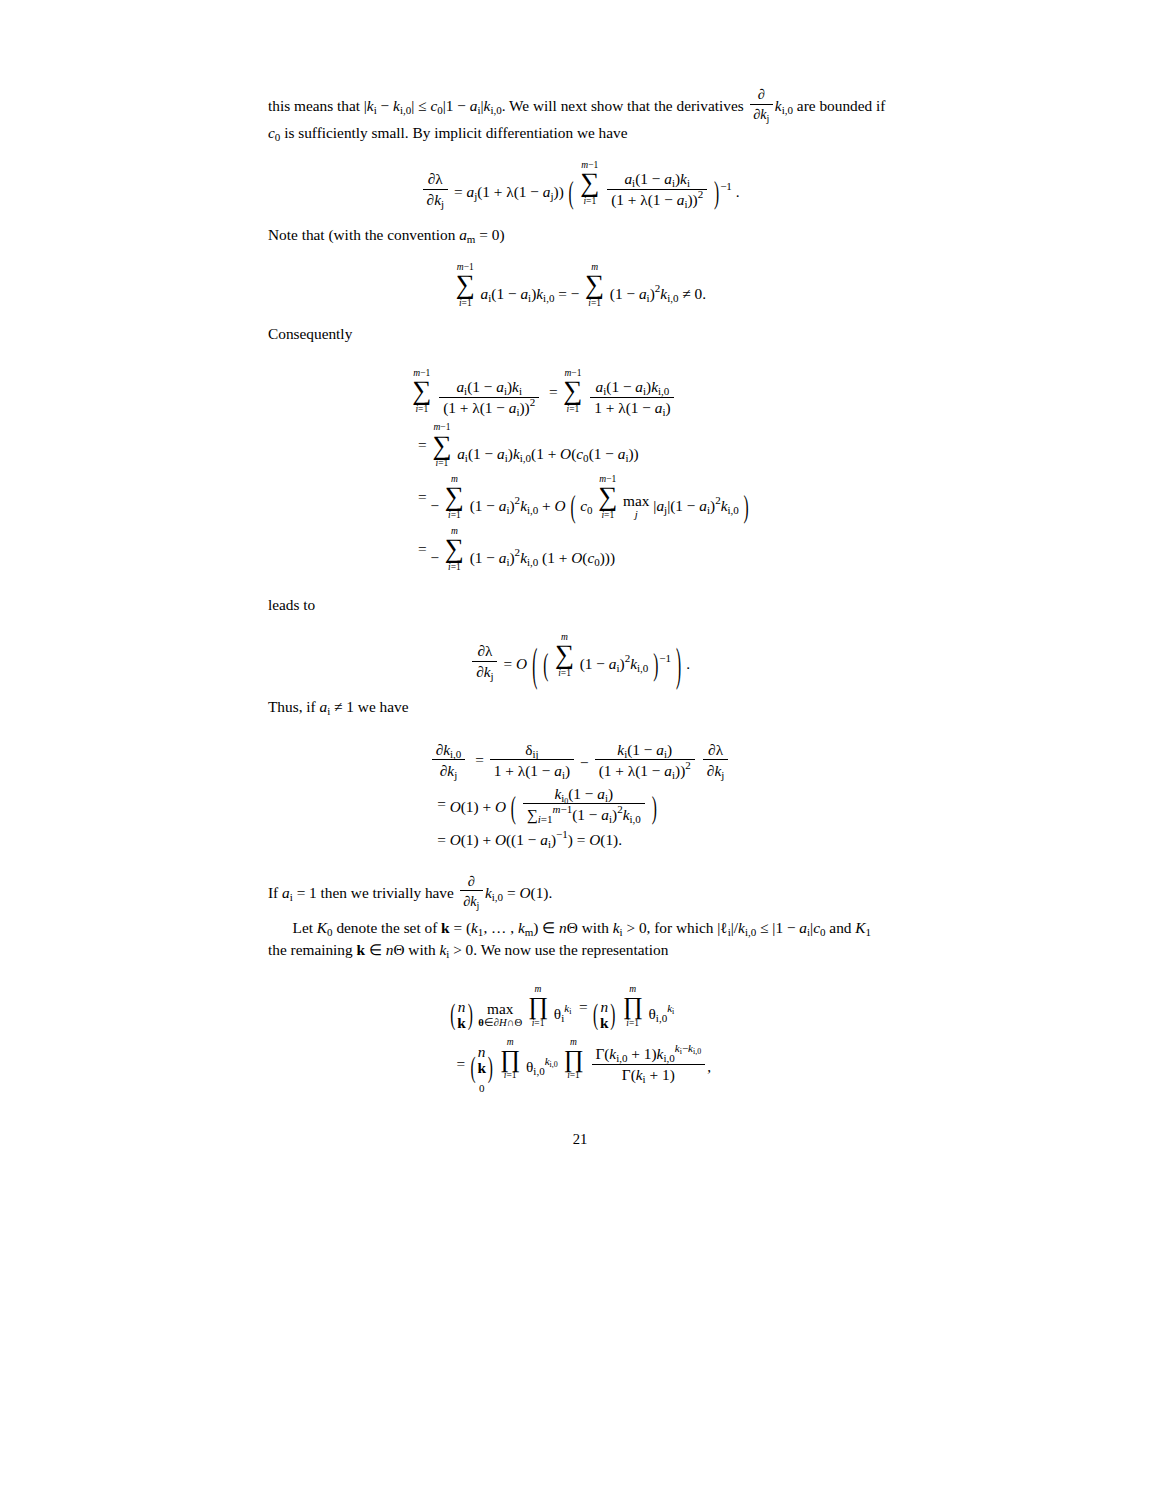this means that |ki − ki,0| ≤ c0|1 − ai|ki,0. We will next show that the derivatives ∂∂kj ki,0 are bounded if c0 is sufficiently small. By implicit differentiation we have
∂λ∂kj = aj(1 + λ(1 − aj)) ( m−1 ∑ i=1 ai(1 − ai)ki(1 + λ(1 − ai))2 )−1 .
Note that (with the convention am = 0)
m−1 ∑ i=1 ai(1 − ai)ki,0 = − m ∑ i=1 (1 − ai)2ki,0 ≠ 0.
Consequently
m−1 ∑ i=1 ai(1 − ai)ki(1 + λ(1 − ai))2
=
m−1 ∑ i=1 ai(1 − ai)ki,01 + λ(1 − ai)
=
m−1 ∑ i=1 ai(1 − ai)ki,0(1 + O(c0(1 − ai))
=
− m ∑ i=1 (1 − ai)2ki,0 + O ( c0 m−1 ∑ i=1 max j |aj|(1 − ai)2ki,0 )
=
− m ∑ i=1 (1 − ai)2ki,0 (1 + O(c0)))
leads to
∂λ∂kj = O ( ( m ∑ i=1 (1 − ai)2ki,0 )−1 ) .
Thus, if ai ≠ 1 we have
∂ki,0∂kj
=
δij 1 + λ(1 − ai) − ki(1 − ai)(1 + λ(1 − ai))2 ∂λ∂kj
=
O(1) + O ( ki0(1 − ai)∑i=1m−1(1 − ai)2ki,0 )
=
O(1) + O((1 − ai)−1) = O(1).
If ai = 1 then we trivially have ∂∂kj ki,0 = O(1).
Let K0 denote the set of k = (k1, … , km) ∈ n Θ with ki > 0, for which |ℓi|/ki,0 ≤ |1 − ai|c0 and K1 the remaining k ∈ n Θ with ki > 0. We now use the representation
(nk) max θ∈∂H∩Θ m ∏ i=1 θiki
=
(nk) m ∏ i=1 θi,0ki
=
(nk0) m ∏ i=1 θi,0ki,0 m ∏ i=1 Γ(ki,0 + 1)ki,0ki−ki,0 Γ(ki + 1),
21